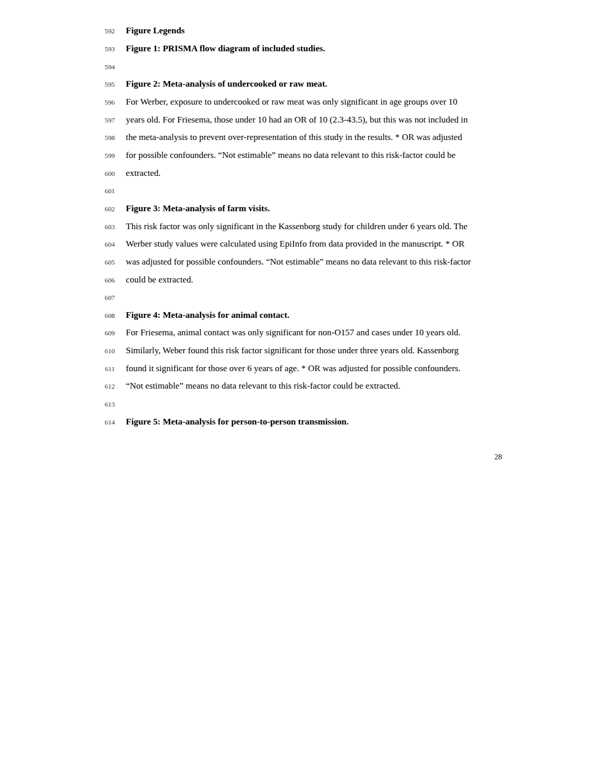592
Figure Legends
593
Figure 1: PRISMA flow diagram of included studies.
594
595
Figure 2: Meta-analysis of undercooked or raw meat.
596 For Werber, exposure to undercooked or raw meat was only significant in age groups over 10
597 years old. For Friesema, those under 10 had an OR of 10 (2.3-43.5), but this was not included in
598 the meta-analysis to prevent over-representation of this study in the results. * OR was adjusted
599 for possible confounders. “Not estimable” means no data relevant to this risk-factor could be
600 extracted.
601
602
Figure 3: Meta-analysis of farm visits.
603 This risk factor was only significant in the Kassenborg study for children under 6 years old. The
604 Werber study values were calculated using EpiInfo from data provided in the manuscript. * OR
605 was adjusted for possible confounders. “Not estimable” means no data relevant to this risk-factor
606 could be extracted.
607
608
Figure 4: Meta-analysis for animal contact.
609 For Friesema, animal contact was only significant for non-O157 and cases under 10 years old.
610 Similarly, Weber found this risk factor significant for those under three years old. Kassenborg
611 found it significant for those over 6 years of age. * OR was adjusted for possible confounders.
612 “Not estimable” means no data relevant to this risk-factor could be extracted.
613
614
Figure 5: Meta-analysis for person-to-person transmission.
28